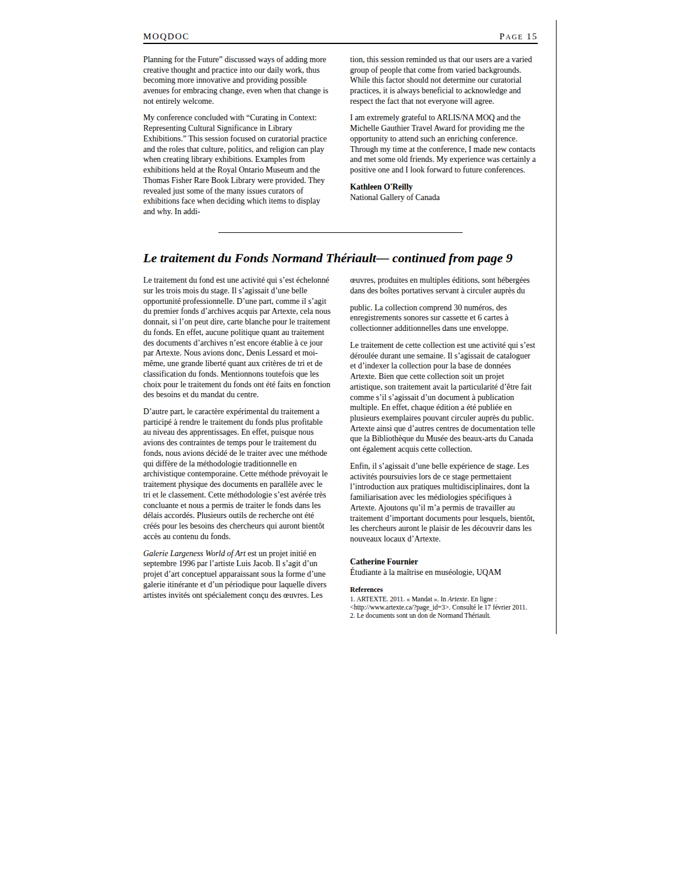MOQDOC PAGE 15
Planning for the Future” discussed ways of adding more creative thought and practice into our daily work, thus becoming more innovative and providing possible avenues for embracing change, even when that change is not entirely welcome.
My conference concluded with “Curating in Context: Representing Cultural Significance in Library Exhibitions.” This session focused on curatorial practice and the roles that culture, politics, and religion can play when creating library exhibitions. Examples from exhibitions held at the Royal Ontario Museum and the Thomas Fisher Rare Book Library were provided. They revealed just some of the many issues curators of exhibitions face when deciding which items to display and why. In addi-
tion, this session reminded us that our users are a varied group of people that come from varied backgrounds. While this factor should not determine our curatorial practices, it is always beneficial to acknowledge and respect the fact that not everyone will agree.
I am extremely grateful to ARLIS/NA MOQ and the Michelle Gauthier Travel Award for providing me the opportunity to attend such an enriching conference. Through my time at the conference, I made new contacts and met some old friends. My experience was certainly a positive one and I look forward to future conferences.
Kathleen O'Reilly
National Gallery of Canada
Le traitement du Fonds Normand Thériault— continued from page 9
Le traitement du fond est une activité qui s’est échelonné sur les trois mois du stage. Il s’agissait d’une belle opportunité professionnelle. D’une part, comme il s’agit du premier fonds d’archives acquis par Artexte, cela nous donnait, si l’on peut dire, carte blanche pour le traitement du fonds. En effet, aucune politique quant au traitement des documents d’archives n’est encore établie à ce jour par Artexte. Nous avions donc, Denis Lessard et moi-même, une grande liberté quant aux critères de tri et de classification du fonds. Mentionnons toutefois que les choix pour le traitement du fonds ont été faits en fonction des besoins et du mandat du centre.
D’autre part, le caractère expérimental du traitement a participé à rendre le traitement du fonds plus profitable au niveau des apprentissages. En effet, puisque nous avions des contraintes de temps pour le traitement du fonds, nous avions décidé de le traiter avec une méthode qui diffère de la méthodologie traditionnelle en archivistique contemporaine. Cette méthode prévoyait le traitement physique des documents en parallèle avec le tri et le classement. Cette méthodologie s’est avérée très concluante et nous a permis de traiter le fonds dans les délais accordés. Plusieurs outils de recherche ont été créés pour les besoins des chercheurs qui auront bientôt accès au contenu du fonds.
Galerie Largeness World of Art est un projet initié en septembre 1996 par l’artiste Luis Jacob. Il s’agit d’un projet d’art conceptuel apparaissant sous la forme d’une galerie itinérante et d’un périodique pour laquelle divers artistes invités ont spécialement conçu des œuvres. Les œuvres, produites en multiples éditions, sont hébergées dans des boîtes portatives servant à circuler auprès du
public. La collection comprend 30 numéros, des enregistrements sonores sur cassette et 6 cartes à collectionner additionnelles dans une enveloppe.
Le traitement de cette collection est une activité qui s’est déroulée durant une semaine. Il s’agissait de cataloguer et d’indexer la collection pour la base de données Artexte. Bien que cette collection soit un projet artistique, son traitement avait la particularité d’être fait comme s’il s’agissait d’un document à publication multiple. En effet, chaque édition a été publiée en plusieurs exemplaires pouvant circuler auprès du public. Artexte ainsi que d’autres centres de documentation telle que la Bibliothèque du Musée des beaux-arts du Canada ont également acquis cette collection.
Enfin, il s’agissait d’une belle expérience de stage. Les activités poursuivies lors de ce stage permettaient l’introduction aux pratiques multidisciplinaires, dont la familiarisation avec les médiologies spécifiques à Artexte. Ajoutons qu’il m’a permis de travailler au traitement d’important documents pour lesquels, bientôt, les chercheurs auront le plaisir de les découvrir dans les nouveaux locaux d’Artexte.
Catherine Fournier
Étudiante à la maîtrise en muséologie, UQAM
References
1. ARTEXTE. 2011. « Mandat ». In Artexte. En ligne : <http://www.artexte.ca/?page_id=3>. Consulté le 17 février 2011.
2. Le documents sont un don de Normand Thériault.